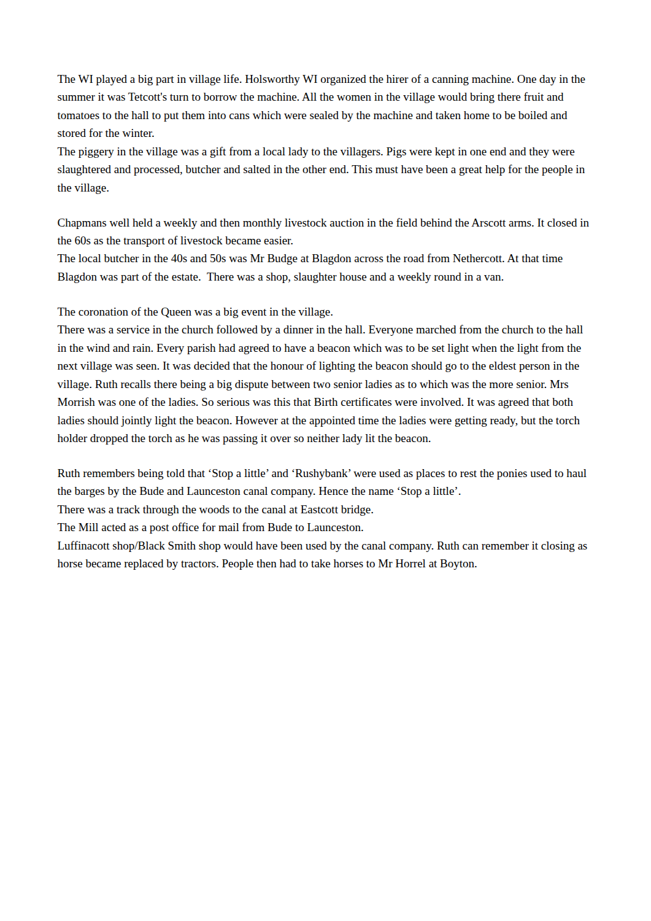The WI played a big part in village life. Holsworthy WI organized the hirer of a canning machine. One day in the summer it was Tetcott's turn to borrow the machine. All the women in the village would bring there fruit and tomatoes to the hall to put them into cans which were sealed by the machine and taken home to be boiled and stored for the winter.
The piggery in the village was a gift from a local lady to the villagers. Pigs were kept in one end and they were slaughtered and processed, butcher and salted in the other end. This must have been a great help for the people in the village.
Chapmans well held a weekly and then monthly livestock auction in the field behind the Arscott arms. It closed in the 60s as the transport of livestock became easier.
The local butcher in the 40s and 50s was Mr Budge at Blagdon across the road from Nethercott. At that time Blagdon was part of the estate. There was a shop, slaughter house and a weekly round in a van.
The coronation of the Queen was a big event in the village.
There was a service in the church followed by a dinner in the hall. Everyone marched from the church to the hall in the wind and rain. Every parish had agreed to have a beacon which was to be set light when the light from the next village was seen. It was decided that the honour of lighting the beacon should go to the eldest person in the village. Ruth recalls there being a big dispute between two senior ladies as to which was the more senior. Mrs Morrish was one of the ladies. So serious was this that Birth certificates were involved. It was agreed that both ladies should jointly light the beacon. However at the appointed time the ladies were getting ready, but the torch holder dropped the torch as he was passing it over so neither lady lit the beacon.
Ruth remembers being told that ‘Stop a little’ and ‘Rushybank’ were used as places to rest the ponies used to haul the barges by the Bude and Launceston canal company. Hence the name ‘Stop a little’.
There was a track through the woods to the canal at Eastcott bridge.
The Mill acted as a post office for mail from Bude to Launceston.
Luffinacott shop/Black Smith shop would have been used by the canal company. Ruth can remember it closing as horse became replaced by tractors. People then had to take horses to Mr Horrel at Boyton.